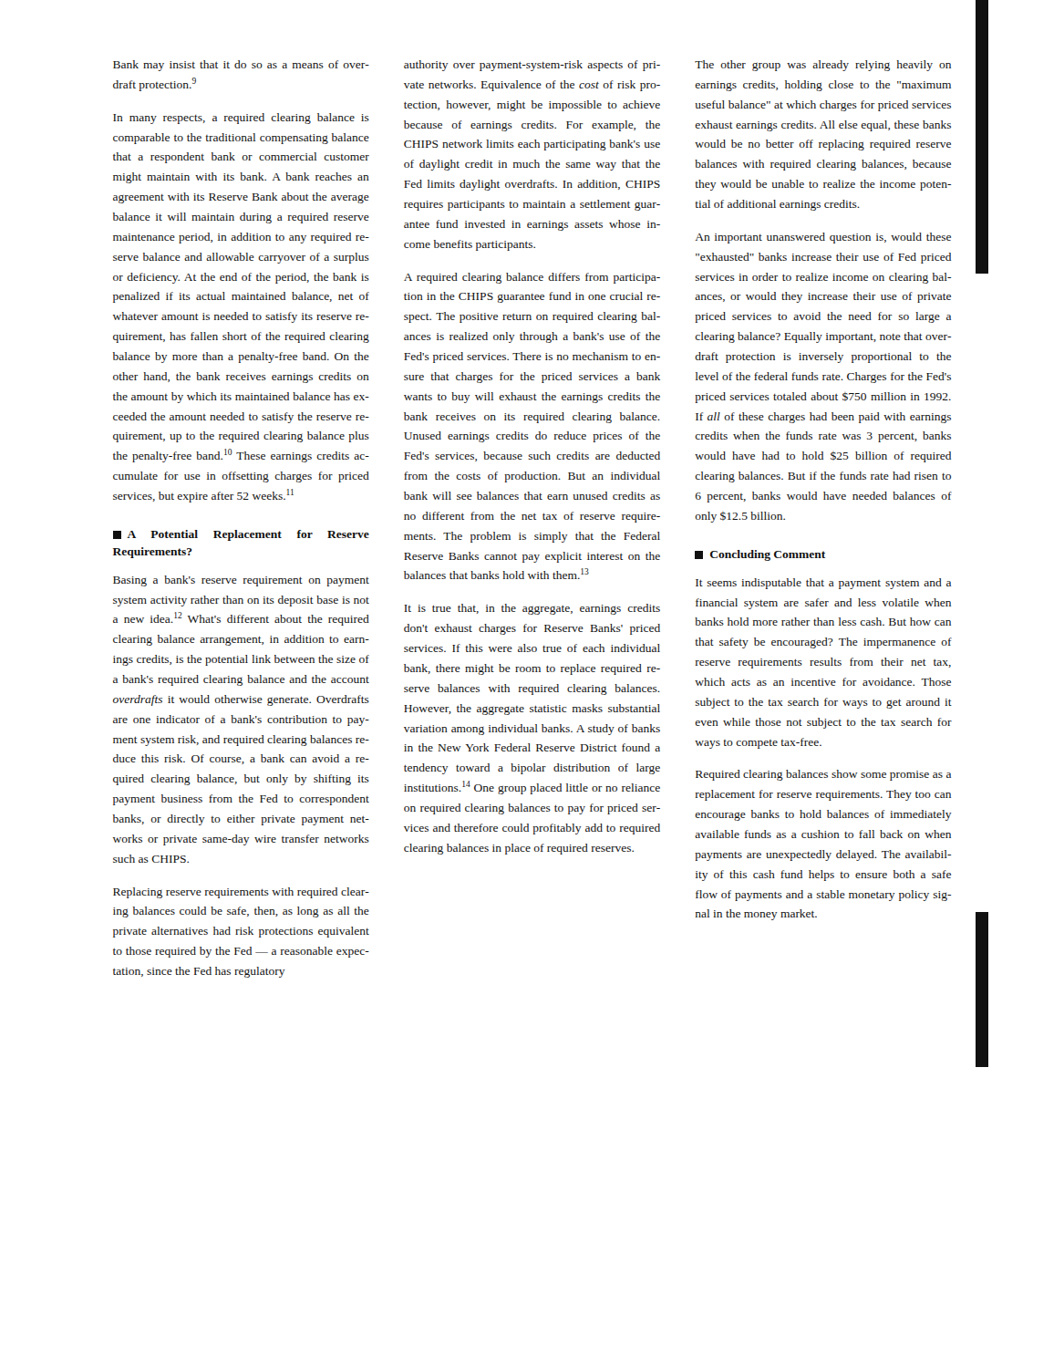Bank may insist that it do so as a means of overdraft protection.9
In many respects, a required clearing balance is comparable to the traditional compensating balance that a respondent bank or commercial customer might maintain with its bank. A bank reaches an agreement with its Reserve Bank about the average balance it will maintain during a required reserve maintenance period, in addition to any required reserve balance and allowable carryover of a surplus or deficiency. At the end of the period, the bank is penalized if its actual maintained balance, net of whatever amount is needed to satisfy its reserve requirement, has fallen short of the required clearing balance by more than a penalty-free band. On the other hand, the bank receives earnings credits on the amount by which its maintained balance has exceeded the amount needed to satisfy the reserve requirement, up to the required clearing balance plus the penalty-free band.10 These earnings credits accumulate for use in offsetting charges for priced services, but expire after 52 weeks.11
A Potential Replacement for Reserve Requirements?
Basing a bank's reserve requirement on payment system activity rather than on its deposit base is not a new idea.12 What's different about the required clearing balance arrangement, in addition to earnings credits, is the potential link between the size of a bank's required clearing balance and the account overdrafts it would otherwise generate. Overdrafts are one indicator of a bank's contribution to payment system risk, and required clearing balances reduce this risk. Of course, a bank can avoid a required clearing balance, but only by shifting its payment business from the Fed to correspondent banks, or directly to either private payment networks or private same-day wire transfer networks such as CHIPS.
Replacing reserve requirements with required clearing balances could be safe, then, as long as all the private alternatives had risk protections equivalent to those required by the Fed — a reasonable expectation, since the Fed has regulatory
authority over payment-system-risk aspects of private networks. Equivalence of the cost of risk protection, however, might be impossible to achieve because of earnings credits. For example, the CHIPS network limits each participating bank's use of daylight credit in much the same way that the Fed limits daylight overdrafts. In addition, CHIPS requires participants to maintain a settlement guarantee fund invested in earnings assets whose income benefits participants.
A required clearing balance differs from participation in the CHIPS guarantee fund in one crucial respect. The positive return on required clearing balances is realized only through a bank's use of the Fed's priced services. There is no mechanism to ensure that charges for the priced services a bank wants to buy will exhaust the earnings credits the bank receives on its required clearing balance. Unused earnings credits do reduce prices of the Fed's services, because such credits are deducted from the costs of production. But an individual bank will see balances that earn unused credits as no different from the net tax of reserve requirements. The problem is simply that the Federal Reserve Banks cannot pay explicit interest on the balances that banks hold with them.13
It is true that, in the aggregate, earnings credits don't exhaust charges for Reserve Banks' priced services. If this were also true of each individual bank, there might be room to replace required reserve balances with required clearing balances. However, the aggregate statistic masks substantial variation among individual banks. A study of banks in the New York Federal Reserve District found a tendency toward a bipolar distribution of large institutions.14 One group placed little or no reliance on required clearing balances to pay for priced services and therefore could profitably add to required clearing balances in place of required reserves.
The other group was already relying heavily on earnings credits, holding close to the "maximum useful balance" at which charges for priced services exhaust earnings credits. All else equal, these banks would be no better off replacing required reserve balances with required clearing balances, because they would be unable to realize the income potential of additional earnings credits.
An important unanswered question is, would these "exhausted" banks increase their use of Fed priced services in order to realize income on clearing balances, or would they increase their use of private priced services to avoid the need for so large a clearing balance? Equally important, note that overdraft protection is inversely proportional to the level of the federal funds rate. Charges for the Fed's priced services totaled about $750 million in 1992. If all of these charges had been paid with earnings credits when the funds rate was 3 percent, banks would have had to hold $25 billion of required clearing balances. But if the funds rate had risen to 6 percent, banks would have needed balances of only $12.5 billion.
Concluding Comment
It seems indisputable that a payment system and a financial system are safer and less volatile when banks hold more rather than less cash. But how can that safety be encouraged? The impermanence of reserve requirements results from their net tax, which acts as an incentive for avoidance. Those subject to the tax search for ways to get around it even while those not subject to the tax search for ways to compete tax-free.
Required clearing balances show some promise as a replacement for reserve requirements. They too can encourage banks to hold balances of immediately available funds as a cushion to fall back on when payments are unexpectedly delayed. The availability of this cash fund helps to ensure both a safe flow of payments and a stable monetary policy signal in the money market.